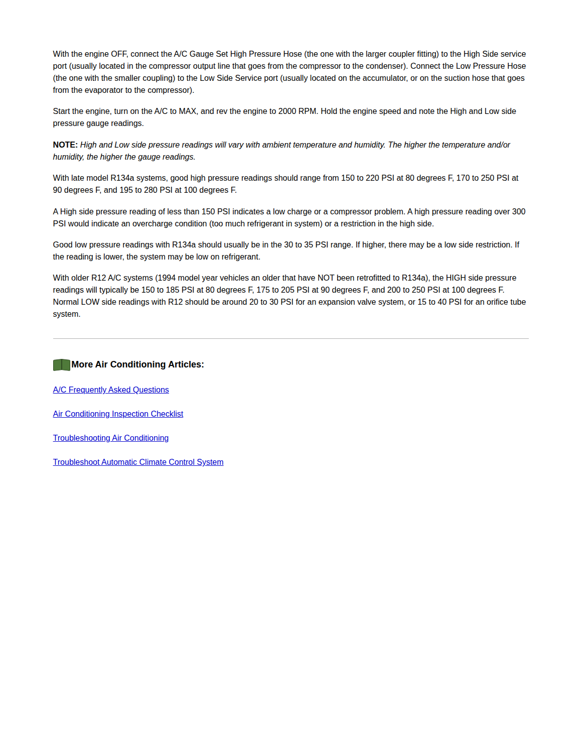With the engine OFF, connect the A/C Gauge Set High Pressure Hose (the one with the larger coupler fitting) to the High Side service port (usually located in the compressor output line that goes from the compressor to the condenser). Connect the Low Pressure Hose (the one with the smaller coupling) to the Low Side Service port (usually located on the accumulator, or on the suction hose that goes from the evaporator to the compressor).
Start the engine, turn on the A/C to MAX, and rev the engine to 2000 RPM. Hold the engine speed and note the High and Low side pressure gauge readings.
NOTE: High and Low side pressure readings will vary with ambient temperature and humidity. The higher the temperature and/or humidity, the higher the gauge readings.
With late model R134a systems, good high pressure readings should range from 150 to 220 PSI at 80 degrees F, 170 to 250 PSI at 90 degrees F, and 195 to 280 PSI at 100 degrees F.
A High side pressure reading of less than 150 PSI indicates a low charge or a compressor problem. A high pressure reading over 300 PSI would indicate an overcharge condition (too much refrigerant in system) or a restriction in the high side.
Good low pressure readings with R134a should usually be in the 30 to 35 PSI range. If higher, there may be a low side restriction. If the reading is lower, the system may be low on refrigerant.
With older R12 A/C systems (1994 model year vehicles an older that have NOT been retrofitted to R134a), the HIGH side pressure readings will typically be 150 to 185 PSI at 80 degrees F, 175 to 205 PSI at 90 degrees F, and 200 to 250 PSI at 100 degrees F. Normal LOW side readings with R12 should be around 20 to 30 PSI for an expansion valve system, or 15 to 40 PSI for an orifice tube system.
More Air Conditioning Articles:
A/C Frequently Asked Questions
Air Conditioning Inspection Checklist
Troubleshooting Air Conditioning
Troubleshoot Automatic Climate Control System